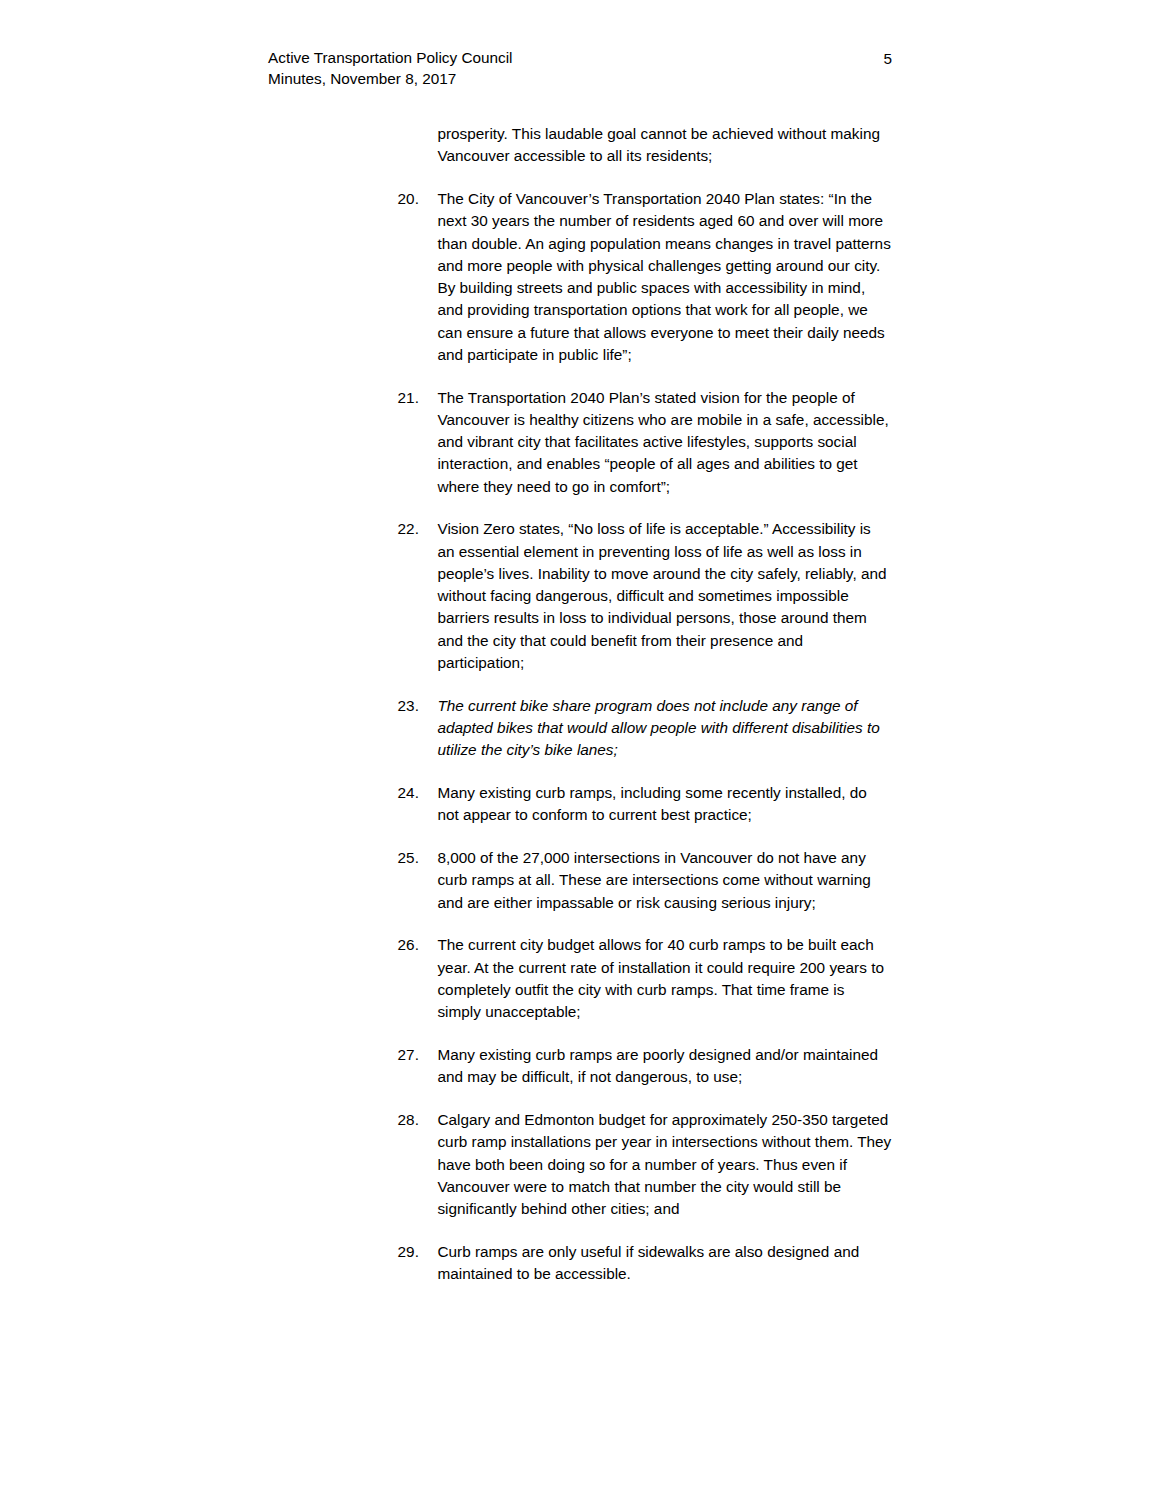Active Transportation Policy Council
Minutes, November 8, 2017
5
prosperity. This laudable goal cannot be achieved without making Vancouver accessible to all its residents;
20. The City of Vancouver’s Transportation 2040 Plan states: “In the next 30 years the number of residents aged 60 and over will more than double. An aging population means changes in travel patterns and more people with physical challenges getting around our city. By building streets and public spaces with accessibility in mind, and providing transportation options that work for all people, we can ensure a future that allows everyone to meet their daily needs and participate in public life”;
21. The Transportation 2040 Plan’s stated vision for the people of Vancouver is healthy citizens who are mobile in a safe, accessible, and vibrant city that facilitates active lifestyles, supports social interaction, and enables “people of all ages and abilities to get where they need to go in comfort”;
22. Vision Zero states, “No loss of life is acceptable.” Accessibility is an essential element in preventing loss of life as well as loss in people’s lives. Inability to move around the city safely, reliably, and without facing dangerous, difficult and sometimes impossible barriers results in loss to individual persons, those around them and the city that could benefit from their presence and participation;
23. The current bike share program does not include any range of adapted bikes that would allow people with different disabilities to utilize the city’s bike lanes;
24. Many existing curb ramps, including some recently installed, do not appear to conform to current best practice;
25. 8,000 of the 27,000 intersections in Vancouver do not have any curb ramps at all. These are intersections come without warning and are either impassable or risk causing serious injury;
26. The current city budget allows for 40 curb ramps to be built each year. At the current rate of installation it could require 200 years to completely outfit the city with curb ramps. That time frame is simply unacceptable;
27. Many existing curb ramps are poorly designed and/or maintained and may be difficult, if not dangerous, to use;
28. Calgary and Edmonton budget for approximately 250-350 targeted curb ramp installations per year in intersections without them. They have both been doing so for a number of years. Thus even if Vancouver were to match that number the city would still be significantly behind other cities; and
29. Curb ramps are only useful if sidewalks are also designed and maintained to be accessible.